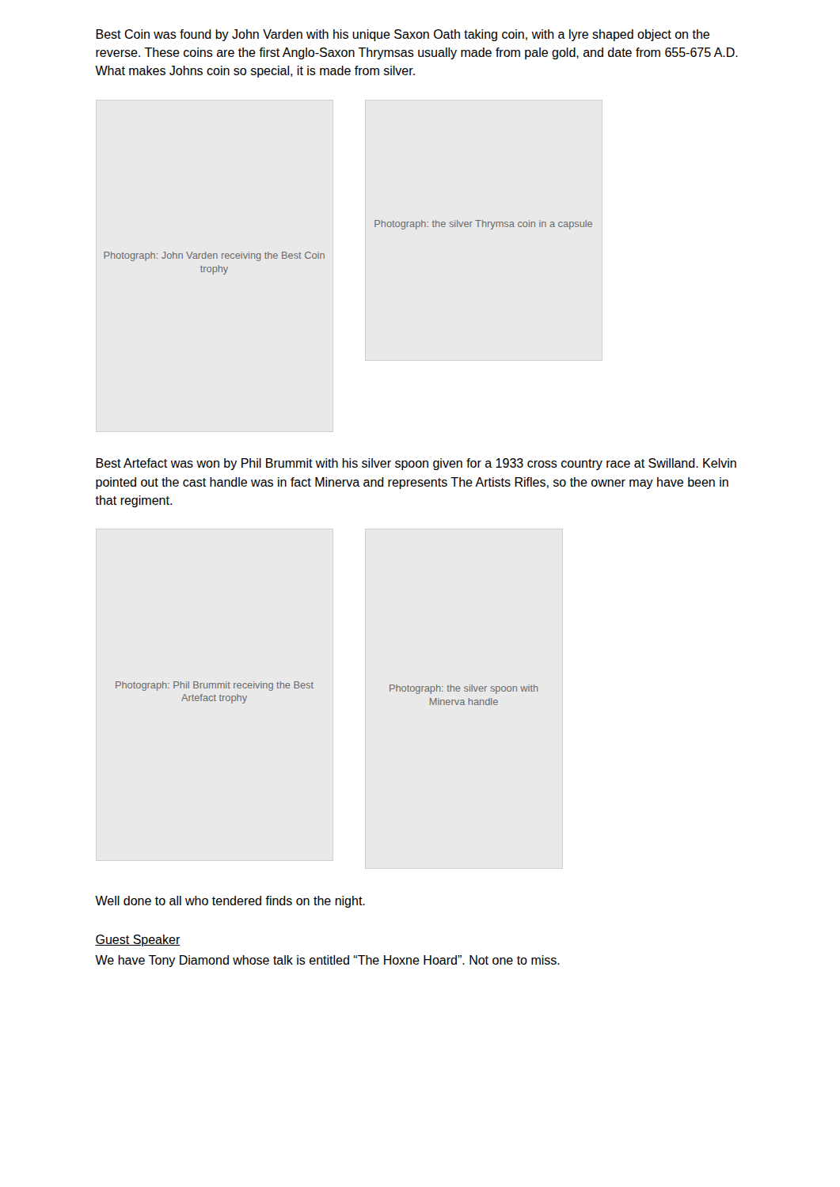Best Coin was found by John Varden with his unique Saxon Oath taking coin, with a lyre shaped object on the reverse. These coins are the first Anglo-Saxon Thrymsas usually made from pale gold, and date from 655-675 A.D. What makes Johns coin so special, it is made from silver.
Photograph: John Varden receiving the Best Coin trophy
Photograph: the silver Thrymsa coin in a capsule
Best Artefact was won by Phil Brummit with his silver spoon given for a 1933 cross country race at Swilland. Kelvin pointed out the cast handle was in fact Minerva and represents The Artists Rifles, so the owner may have been in that regiment.
Photograph: Phil Brummit receiving the Best Artefact trophy
Photograph: the silver spoon with Minerva handle
Well done to all who tendered finds on the night.
Guest Speaker
We have Tony Diamond whose talk is entitled “The Hoxne Hoard”. Not one to miss.